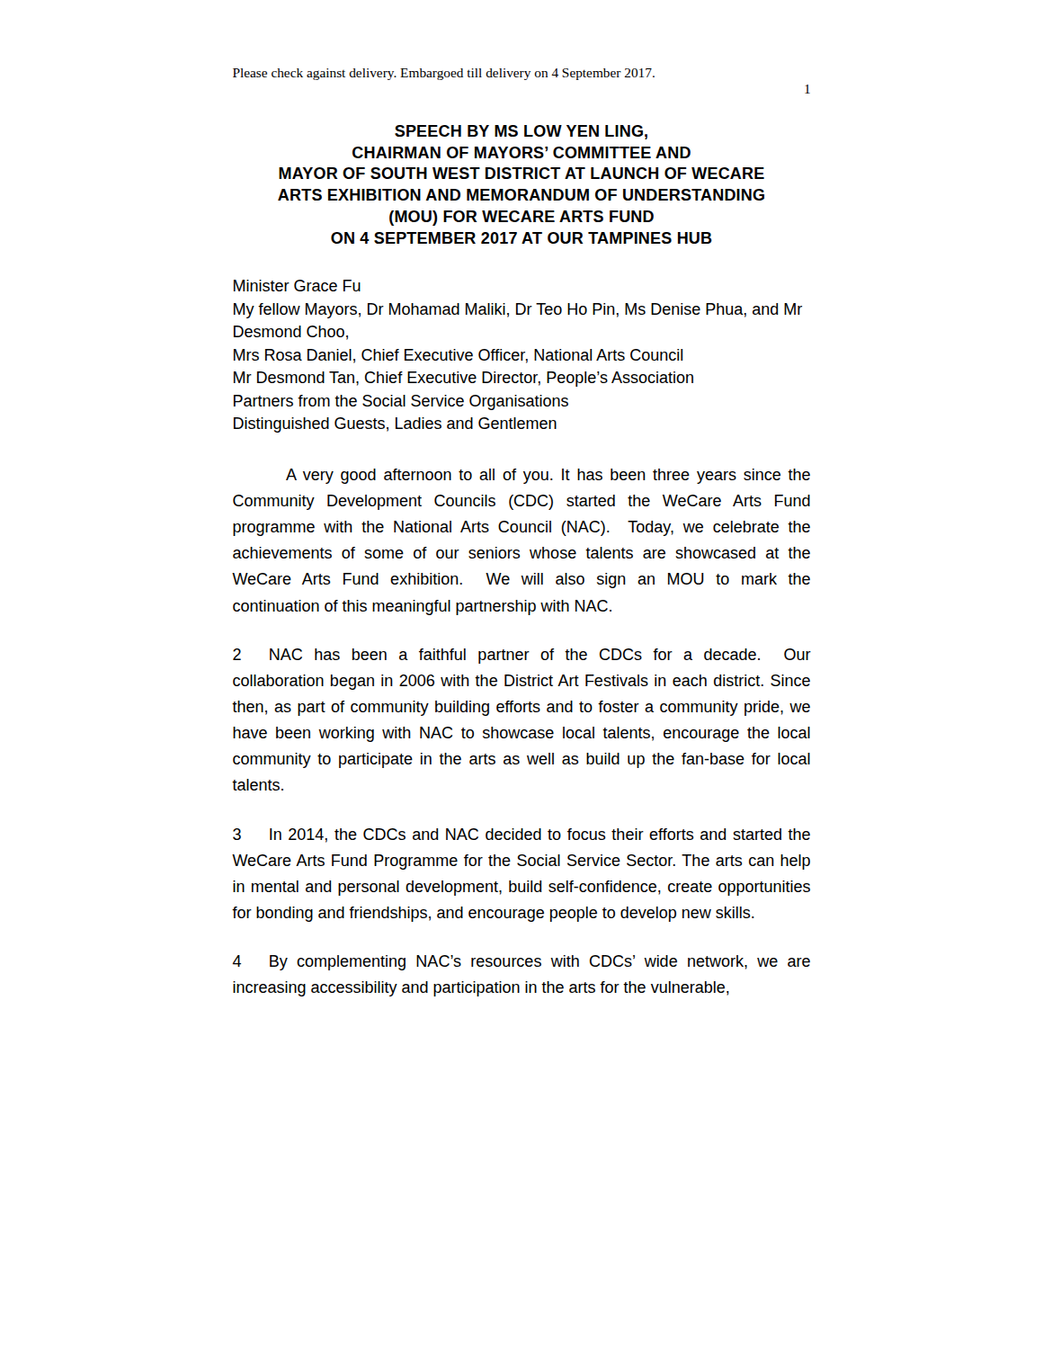Please check against delivery. Embargoed till delivery on 4 September 2017.
1
SPEECH BY MS LOW YEN LING,
CHAIRMAN OF MAYORS’ COMMITTEE AND
MAYOR OF SOUTH WEST DISTRICT AT LAUNCH OF WECARE
ARTS EXHIBITION AND MEMORANDUM OF UNDERSTANDING
(MOU) FOR WECARE ARTS FUND
ON 4 SEPTEMBER 2017 AT OUR TAMPINES HUB
Minister Grace Fu
My fellow Mayors, Dr Mohamad Maliki, Dr Teo Ho Pin, Ms Denise Phua, and Mr Desmond Choo,
Mrs Rosa Daniel, Chief Executive Officer, National Arts Council
Mr Desmond Tan, Chief Executive Director, People’s Association
Partners from the Social Service Organisations
Distinguished Guests, Ladies and Gentlemen
A very good afternoon to all of you. It has been three years since the Community Development Councils (CDC) started the WeCare Arts Fund programme with the National Arts Council (NAC). Today, we celebrate the achievements of some of our seniors whose talents are showcased at the WeCare Arts Fund exhibition. We will also sign an MOU to mark the continuation of this meaningful partnership with NAC.
2 NAC has been a faithful partner of the CDCs for a decade. Our collaboration began in 2006 with the District Art Festivals in each district. Since then, as part of community building efforts and to foster a community pride, we have been working with NAC to showcase local talents, encourage the local community to participate in the arts as well as build up the fan-base for local talents.
3 In 2014, the CDCs and NAC decided to focus their efforts and started the WeCare Arts Fund Programme for the Social Service Sector. The arts can help in mental and personal development, build self-confidence, create opportunities for bonding and friendships, and encourage people to develop new skills.
4 By complementing NAC’s resources with CDCs’ wide network, we are increasing accessibility and participation in the arts for the vulnerable,